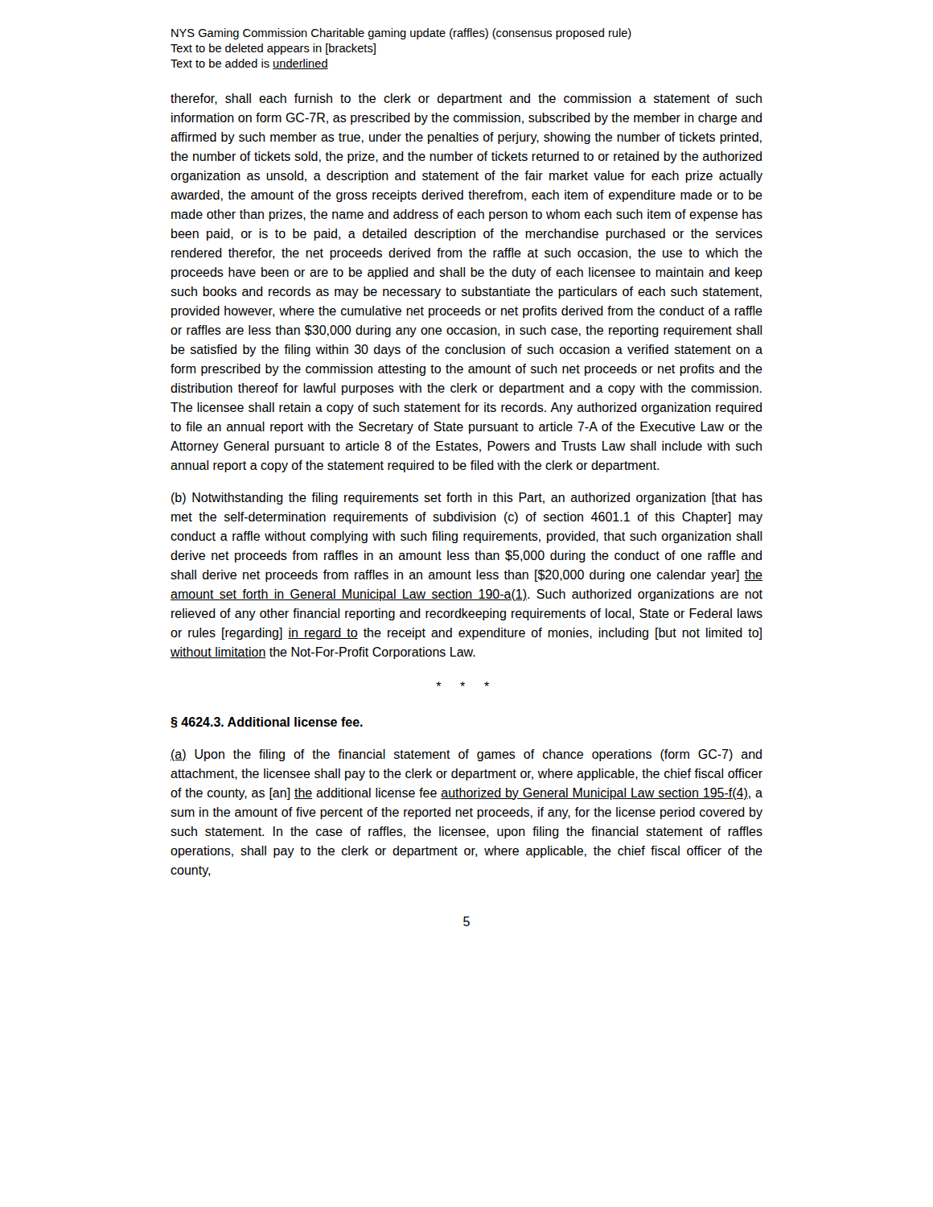NYS Gaming Commission Charitable gaming update (raffles) (consensus proposed rule)
Text to be deleted appears in [brackets]
Text to be added is underlined
therefor, shall each furnish to the clerk or department and the commission a statement of such information on form GC-7R, as prescribed by the commission, subscribed by the member in charge and affirmed by such member as true, under the penalties of perjury, showing the number of tickets printed, the number of tickets sold, the prize, and the number of tickets returned to or retained by the authorized organization as unsold, a description and statement of the fair market value for each prize actually awarded, the amount of the gross receipts derived therefrom, each item of expenditure made or to be made other than prizes, the name and address of each person to whom each such item of expense has been paid, or is to be paid, a detailed description of the merchandise purchased or the services rendered therefor, the net proceeds derived from the raffle at such occasion, the use to which the proceeds have been or are to be applied and shall be the duty of each licensee to maintain and keep such books and records as may be necessary to substantiate the particulars of each such statement, provided however, where the cumulative net proceeds or net profits derived from the conduct of a raffle or raffles are less than $30,000 during any one occasion, in such case, the reporting requirement shall be satisfied by the filing within 30 days of the conclusion of such occasion a verified statement on a form prescribed by the commission attesting to the amount of such net proceeds or net profits and the distribution thereof for lawful purposes with the clerk or department and a copy with the commission. The licensee shall retain a copy of such statement for its records. Any authorized organization required to file an annual report with the Secretary of State pursuant to article 7-A of the Executive Law or the Attorney General pursuant to article 8 of the Estates, Powers and Trusts Law shall include with such annual report a copy of the statement required to be filed with the clerk or department.
(b) Notwithstanding the filing requirements set forth in this Part, an authorized organization [that has met the self-determination requirements of subdivision (c) of section 4601.1 of this Chapter] may conduct a raffle without complying with such filing requirements, provided, that such organization shall derive net proceeds from raffles in an amount less than $5,000 during the conduct of one raffle and shall derive net proceeds from raffles in an amount less than [$20,000 during one calendar year] the amount set forth in General Municipal Law section 190-a(1). Such authorized organizations are not relieved of any other financial reporting and recordkeeping requirements of local, State or Federal laws or rules [regarding] in regard to the receipt and expenditure of monies, including [but not limited to] without limitation the Not-For-Profit Corporations Law.
* * *
§ 4624.3. Additional license fee.
(a) Upon the filing of the financial statement of games of chance operations (form GC-7) and attachment, the licensee shall pay to the clerk or department or, where applicable, the chief fiscal officer of the county, as [an] the additional license fee authorized by General Municipal Law section 195-f(4), a sum in the amount of five percent of the reported net proceeds, if any, for the license period covered by such statement. In the case of raffles, the licensee, upon filing the financial statement of raffles operations, shall pay to the clerk or department or, where applicable, the chief fiscal officer of the county,
5